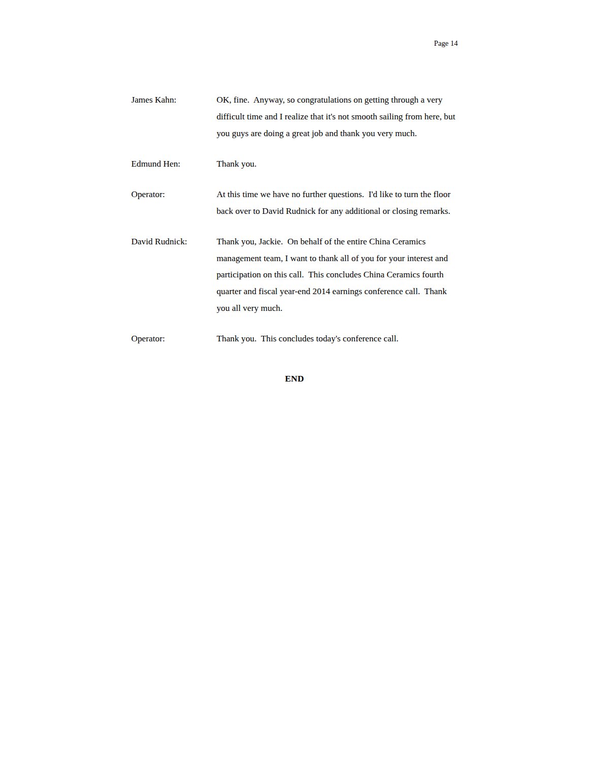Page 14
| James Kahn: | OK, fine. Anyway, so congratulations on getting through a very difficult time and I realize that it's not smooth sailing from here, but you guys are doing a great job and thank you very much. |
| Edmund Hen: | Thank you. |
| Operator: | At this time we have no further questions. I'd like to turn the floor back over to David Rudnick for any additional or closing remarks. |
| David Rudnick: | Thank you, Jackie. On behalf of the entire China Ceramics management team, I want to thank all of you for your interest and participation on this call. This concludes China Ceramics fourth quarter and fiscal year-end 2014 earnings conference call. Thank you all very much. |
| Operator: | Thank you. This concludes today's conference call. |
END